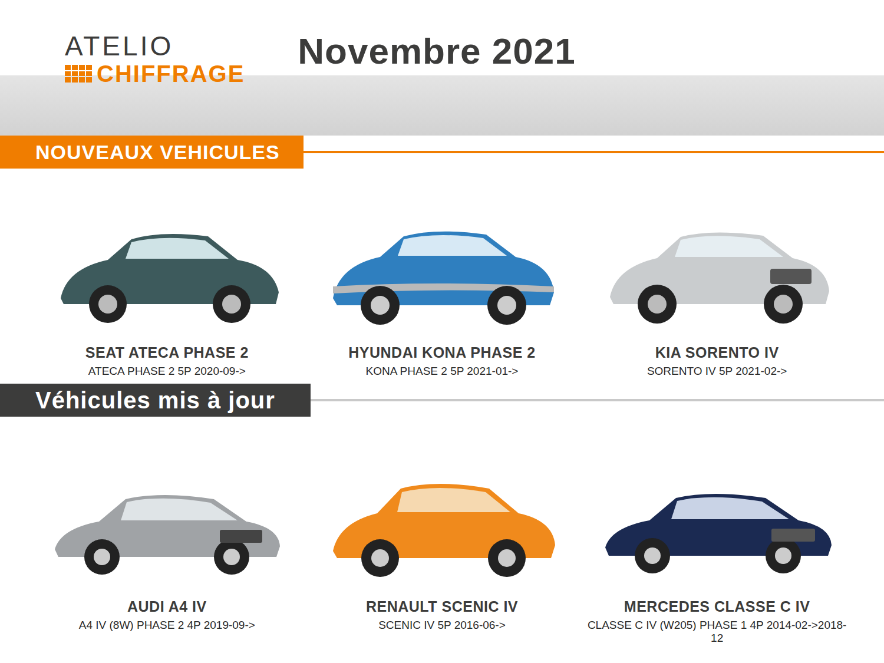ATELIO
CHIFFRAGE
Novembre 2021
NOUVEAUX VEHICULES
SEAT ATECA PHASE 2
ATECA PHASE 2 5P 2020-09->
HYUNDAI KONA PHASE 2
KONA PHASE 2 5P 2021-01->
KIA SORENTO IV
SORENTO IV 5P 2021-02->
Véhicules mis à jour
AUDI A4 IV
A4 IV (8W) PHASE 2 4P 2019-09->
RENAULT SCENIC IV
SCENIC IV 5P 2016-06->
MERCEDES CLASSE C IV
CLASSE C IV (W205) PHASE 1 4P 2014-02->2018-12